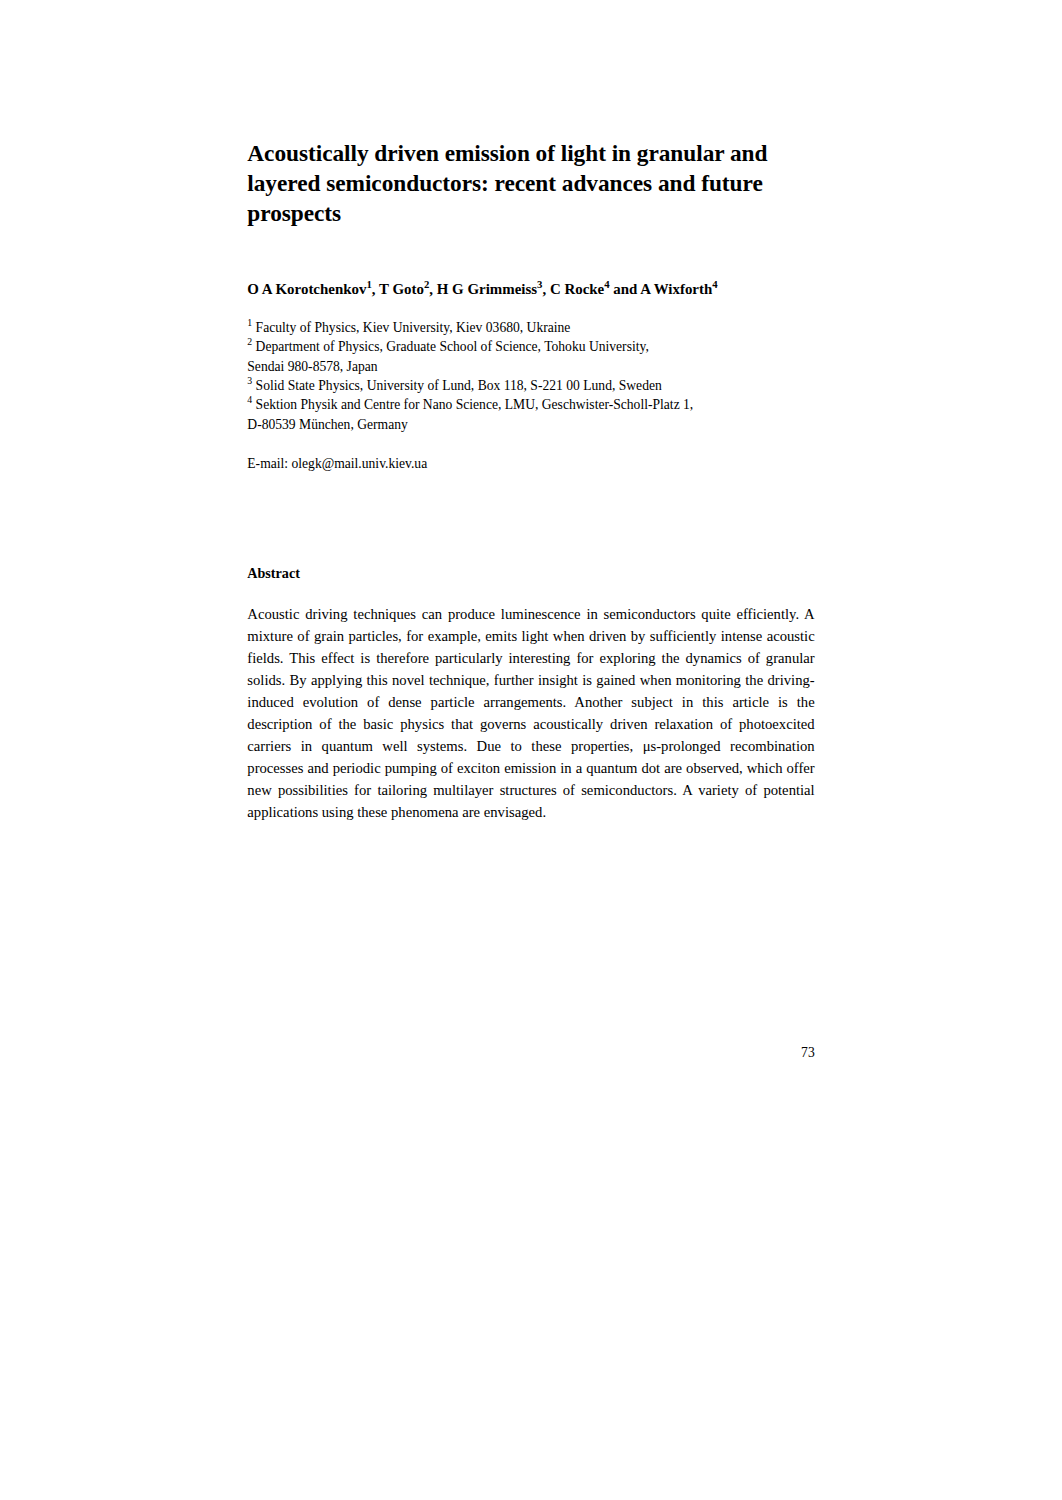Acoustically driven emission of light in granular and layered semiconductors: recent advances and future prospects
O A Korotchenkov1, T Goto2, H G Grimmeiss3, C Rocke4 and A Wixforth4
1 Faculty of Physics, Kiev University, Kiev 03680, Ukraine
2 Department of Physics, Graduate School of Science, Tohoku University,
Sendai 980-8578, Japan
3 Solid State Physics, University of Lund, Box 118, S-221 00 Lund, Sweden
4 Sektion Physik and Centre for Nano Science, LMU, Geschwister-Scholl-Platz 1,
D-80539 München, Germany
E-mail: olegk@mail.univ.kiev.ua
Abstract
Acoustic driving techniques can produce luminescence in semiconductors quite efficiently. A mixture of grain particles, for example, emits light when driven by sufficiently intense acoustic fields. This effect is therefore particularly interesting for exploring the dynamics of granular solids. By applying this novel technique, further insight is gained when monitoring the driving-induced evolution of dense particle arrangements. Another subject in this article is the description of the basic physics that governs acoustically driven relaxation of photoexcited carriers in quantum well systems. Due to these properties, μs-prolonged recombination processes and periodic pumping of exciton emission in a quantum dot are observed, which offer new possibilities for tailoring multilayer structures of semiconductors. A variety of potential applications using these phenomena are envisaged.
73